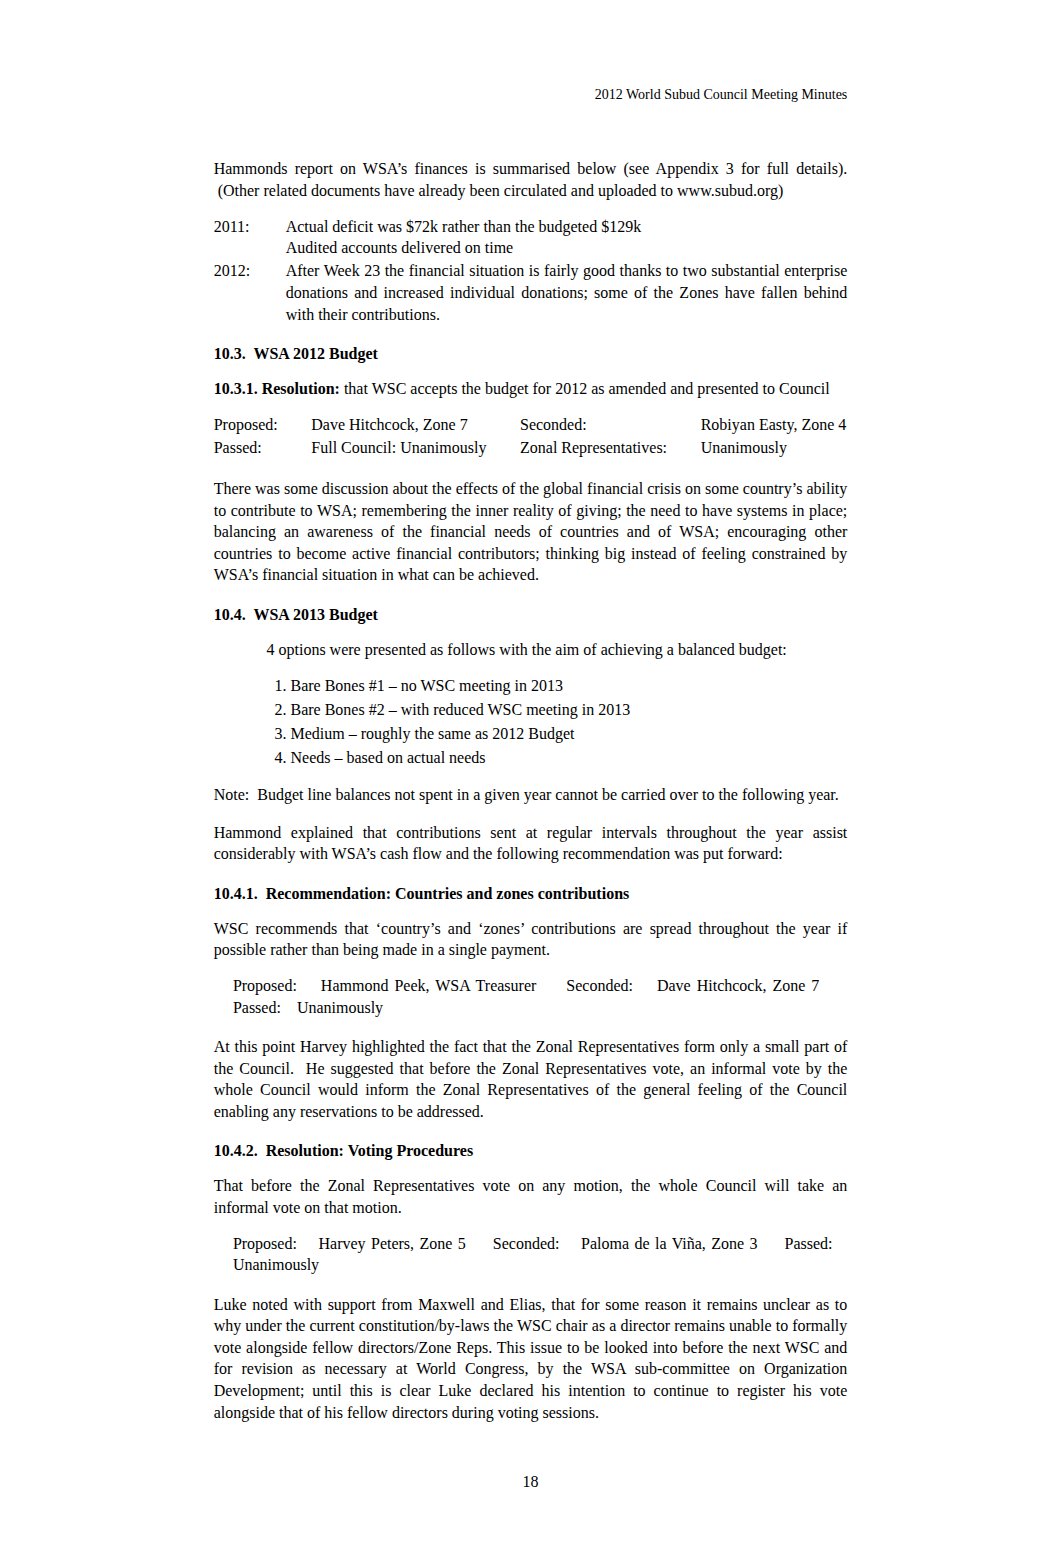2012 World Subud Council Meeting Minutes
Hammonds report on WSA’s finances is summarised below (see Appendix 3 for full details). (Other related documents have already been circulated and uploaded to www.subud.org)
2011:
Actual deficit was $72k rather than the budgeted $129k Audited accounts delivered on time
2012:
After Week 23 the financial situation is fairly good thanks to two substantial enterprise donations and increased individual donations; some of the Zones have fallen behind with their contributions.
10.3. WSA 2012 Budget
10.3.1. Resolution: that WSC accepts the budget for 2012 as amended and presented to Council
| Proposed: | Dave Hitchcock, Zone 7 | Seconded: | Robiyan Easty, Zone 4 |
| Passed: | Full Council: Unanimously | Zonal Representatives: | Unanimously |
There was some discussion about the effects of the global financial crisis on some country’s ability to contribute to WSA; remembering the inner reality of giving; the need to have systems in place; balancing an awareness of the financial needs of countries and of WSA; encouraging other countries to become active financial contributors; thinking big instead of feeling constrained by WSA’s financial situation in what can be achieved.
10.4. WSA 2013 Budget
4 options were presented as follows with the aim of achieving a balanced budget:
Bare Bones #1 – no WSC meeting in 2013
Bare Bones #2 – with reduced WSC meeting in 2013
Medium – roughly the same as 2012 Budget
Needs – based on actual needs
Note: Budget line balances not spent in a given year cannot be carried over to the following year.
Hammond explained that contributions sent at regular intervals throughout the year assist considerably with WSA’s cash flow and the following recommendation was put forward:
10.4.1. Recommendation: Countries and zones contributions
WSC recommends that ‘country’s and ‘zones’ contributions are spread throughout the year if possible rather than being made in a single payment.
Proposed: Hammond Peek, WSA Treasurer Seconded: Dave Hitchcock, Zone 7 Passed: Unanimously
At this point Harvey highlighted the fact that the Zonal Representatives form only a small part of the Council. He suggested that before the Zonal Representatives vote, an informal vote by the whole Council would inform the Zonal Representatives of the general feeling of the Council enabling any reservations to be addressed.
10.4.2. Resolution: Voting Procedures
That before the Zonal Representatives vote on any motion, the whole Council will take an informal vote on that motion.
Proposed: Harvey Peters, Zone 5 Seconded: Paloma de la Viña, Zone 3 Passed: Unanimously
Luke noted with support from Maxwell and Elias, that for some reason it remains unclear as to why under the current constitution/by-laws the WSC chair as a director remains unable to formally vote alongside fellow directors/Zone Reps. This issue to be looked into before the next WSC and for revision as necessary at World Congress, by the WSA sub-committee on Organization Development; until this is clear Luke declared his intention to continue to register his vote alongside that of his fellow directors during voting sessions.
18